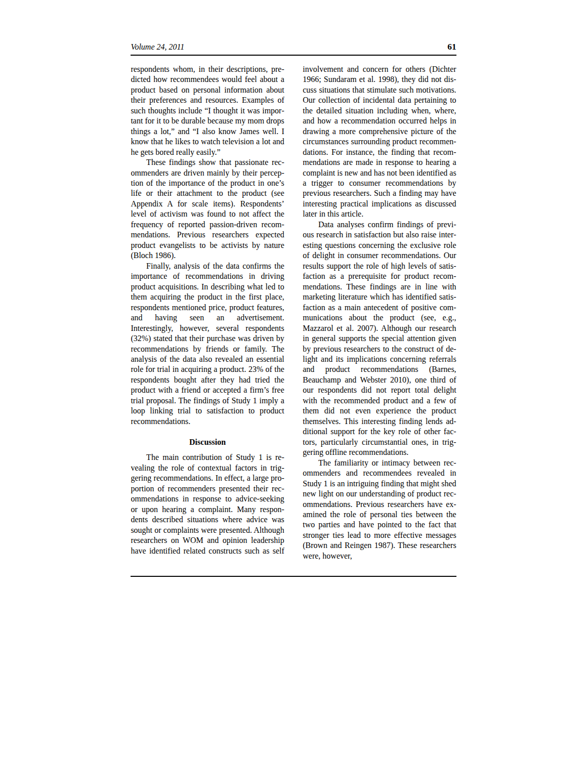Volume 24, 2011 61
respondents whom, in their descriptions, predicted how recommendees would feel about a product based on personal information about their preferences and resources. Examples of such thoughts include “I thought it was important for it to be durable because my mom drops things a lot,” and “I also know James well. I know that he likes to watch television a lot and he gets bored really easily.”
These findings show that passionate recommenders are driven mainly by their perception of the importance of the product in one’s life or their attachment to the product (see Appendix A for scale items). Respondents’ level of activism was found to not affect the frequency of reported passion-driven recommendations. Previous researchers expected product evangelists to be activists by nature (Bloch 1986).
Finally, analysis of the data confirms the importance of recommendations in driving product acquisitions. In describing what led to them acquiring the product in the first place, respondents mentioned price, product features, and having seen an advertisement. Interestingly, however, several respondents (32%) stated that their purchase was driven by recommendations by friends or family. The analysis of the data also revealed an essential role for trial in acquiring a product. 23% of the respondents bought after they had tried the product with a friend or accepted a firm’s free trial proposal. The findings of Study 1 imply a loop linking trial to satisfaction to product recommendations.
Discussion
The main contribution of Study 1 is revealing the role of contextual factors in triggering recommendations. In effect, a large proportion of recommenders presented their recommendations in response to advice-seeking or upon hearing a complaint. Many respondents described situations where advice was sought or complaints were presented. Although researchers on WOM and opinion leadership have identified related constructs such as self involvement and concern for others (Dichter 1966; Sundaram et al. 1998), they did not discuss situations that stimulate such motivations. Our collection of incidental data pertaining to the detailed situation including when, where, and how a recommendation occurred helps in drawing a more comprehensive picture of the circumstances surrounding product recommendations. For instance, the finding that recommendations are made in response to hearing a complaint is new and has not been identified as a trigger to consumer recommendations by previous researchers. Such a finding may have interesting practical implications as discussed later in this article.
Data analyses confirm findings of previous research in satisfaction but also raise interesting questions concerning the exclusive role of delight in consumer recommendations. Our results support the role of high levels of satisfaction as a prerequisite for product recommendations. These findings are in line with marketing literature which has identified satisfaction as a main antecedent of positive communications about the product (see, e.g., Mazzarol et al. 2007). Although our research in general supports the special attention given by previous researchers to the construct of delight and its implications concerning referrals and product recommendations (Barnes, Beauchamp and Webster 2010), one third of our respondents did not report total delight with the recommended product and a few of them did not even experience the product themselves. This interesting finding lends additional support for the key role of other factors, particularly circumstantial ones, in triggering offline recommendations.
The familiarity or intimacy between recommenders and recommendees revealed in Study 1 is an intriguing finding that might shed new light on our understanding of product recommendations. Previous researchers have examined the role of personal ties between the two parties and have pointed to the fact that stronger ties lead to more effective messages (Brown and Reingen 1987). These researchers were, however,